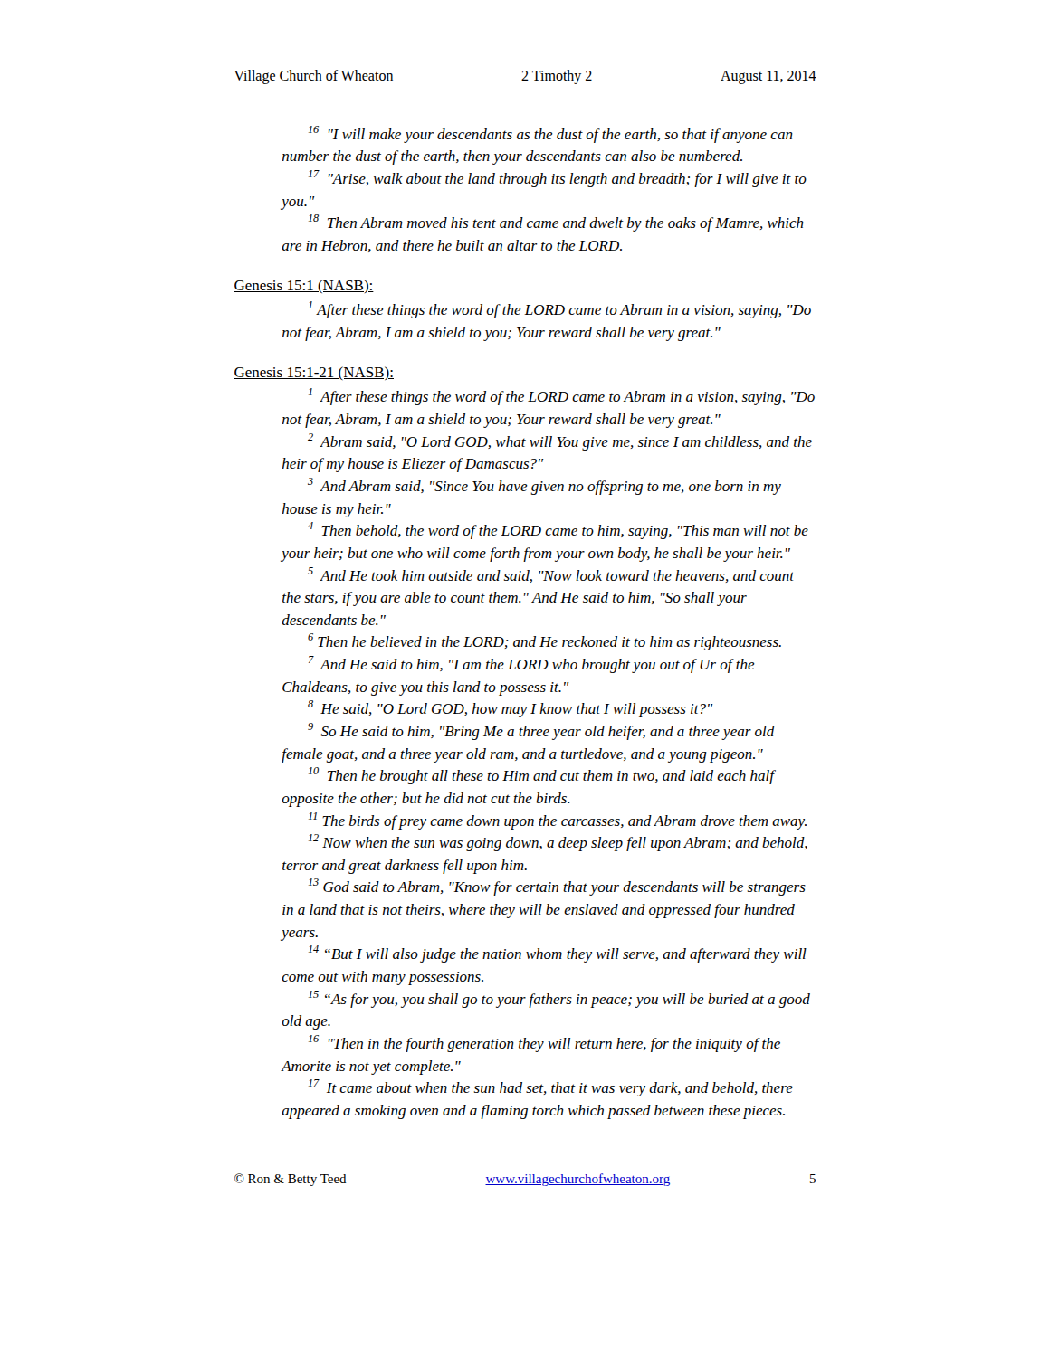Village Church of Wheaton
2 Timothy 2
August 11, 2014
16 "I will make your descendants as the dust of the earth, so that if anyone can number the dust of the earth, then your descendants can also be numbered.
17 "Arise, walk about the land through its length and breadth; for I will give it to you."
18 Then Abram moved his tent and came and dwelt by the oaks of Mamre, which are in Hebron, and there he built an altar to the LORD.
Genesis 15:1 (NASB):
1 After these things the word of the LORD came to Abram in a vision, saying, "Do not fear, Abram, I am a shield to you; Your reward shall be very great."
Genesis 15:1-21 (NASB):
1 After these things the word of the LORD came to Abram in a vision, saying, "Do not fear, Abram, I am a shield to you; Your reward shall be very great."
2 Abram said, "O Lord GOD, what will You give me, since I am childless, and the heir of my house is Eliezer of Damascus?"
3 And Abram said, "Since You have given no offspring to me, one born in my house is my heir."
4 Then behold, the word of the LORD came to him, saying, "This man will not be your heir; but one who will come forth from your own body, he shall be your heir."
5 And He took him outside and said, "Now look toward the heavens, and count the stars, if you are able to count them." And He said to him, "So shall your descendants be."
6 Then he believed in the LORD; and He reckoned it to him as righteousness.
7 And He said to him, "I am the LORD who brought you out of Ur of the Chaldeans, to give you this land to possess it."
8 He said, "O Lord GOD, how may I know that I will possess it?"
9 So He said to him, "Bring Me a three year old heifer, and a three year old female goat, and a three year old ram, and a turtledove, and a young pigeon."
10 Then he brought all these to Him and cut them in two, and laid each half opposite the other; but he did not cut the birds.
11 The birds of prey came down upon the carcasses, and Abram drove them away.
12 Now when the sun was going down, a deep sleep fell upon Abram; and behold, terror and great darkness fell upon him.
13 God said to Abram, "Know for certain that your descendants will be strangers in a land that is not theirs, where they will be enslaved and oppressed four hundred years.
14 “But I will also judge the nation whom they will serve, and afterward they will come out with many possessions.
15 “As for you, you shall go to your fathers in peace; you will be buried at a good old age.
16 "Then in the fourth generation they will return here, for the iniquity of the Amorite is not yet complete."
17 It came about when the sun had set, that it was very dark, and behold, there appeared a smoking oven and a flaming torch which passed between these pieces.
© Ron & Betty Teed
www.villagechurchofwheaton.org
5